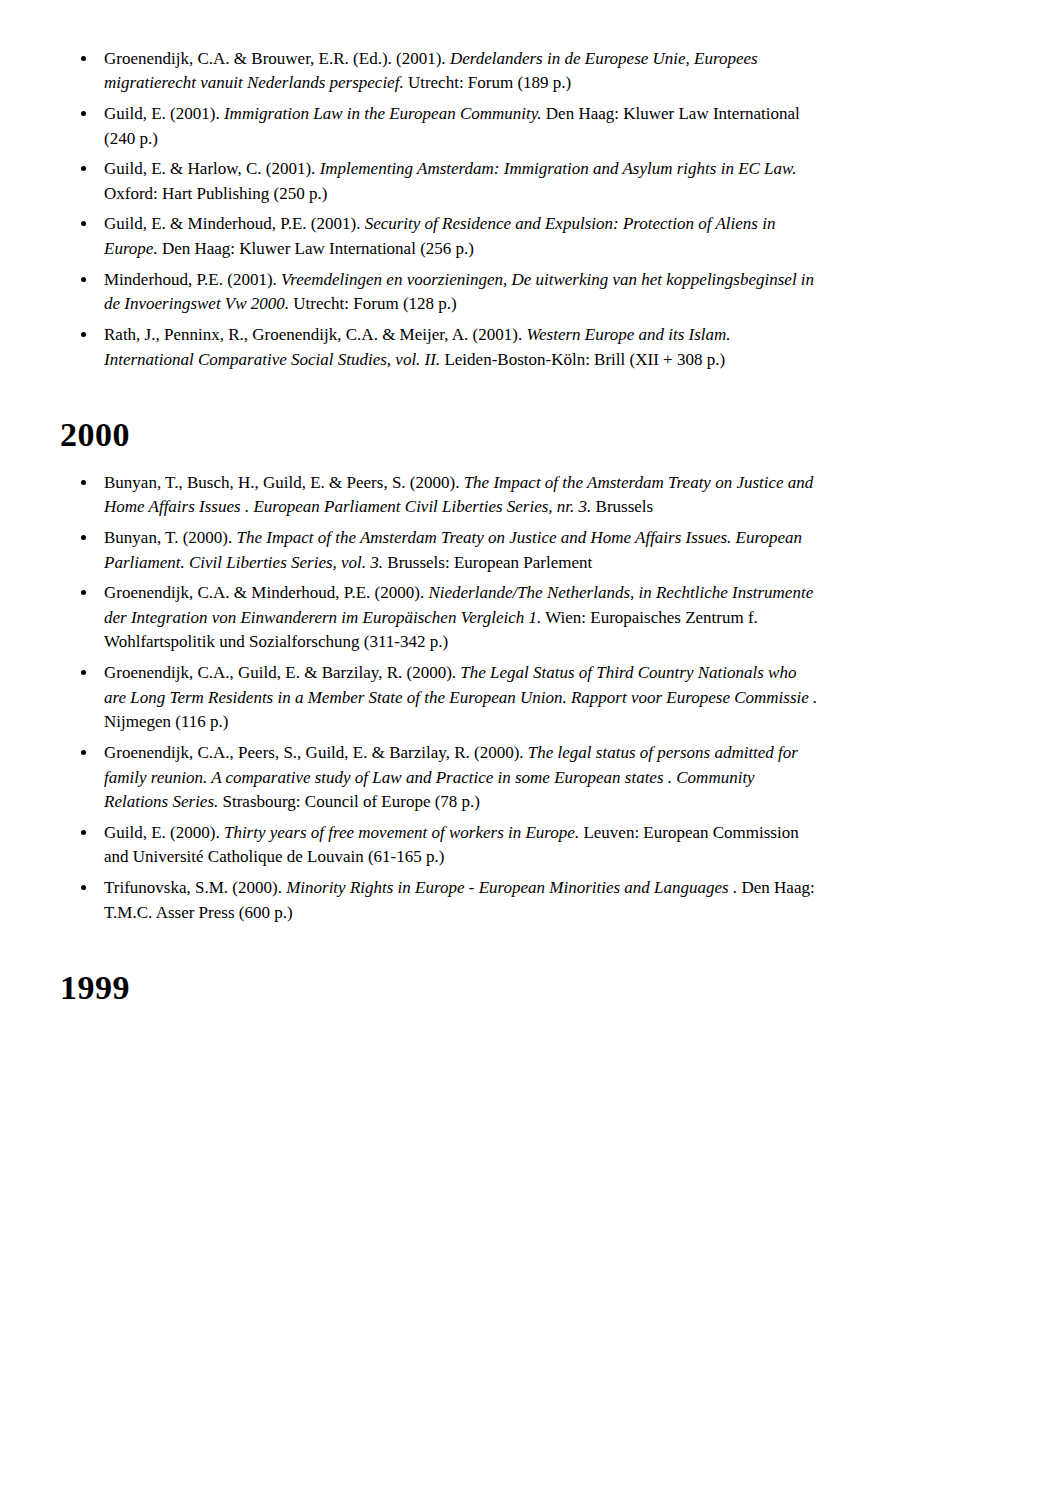Groenendijk, C.A. & Brouwer, E.R. (Ed.). (2001). Derdelanders in de Europese Unie, Europees migratierecht vanuit Nederlands perspecief. Utrecht: Forum (189 p.)
Guild, E. (2001). Immigration Law in the European Community. Den Haag: Kluwer Law International (240 p.)
Guild, E. & Harlow, C. (2001). Implementing Amsterdam: Immigration and Asylum rights in EC Law. Oxford: Hart Publishing (250 p.)
Guild, E. & Minderhoud, P.E. (2001). Security of Residence and Expulsion: Protection of Aliens in Europe. Den Haag: Kluwer Law International (256 p.)
Minderhoud, P.E. (2001). Vreemdelingen en voorzieningen, De uitwerking van het koppelingsbeginsel in de Invoeringswet Vw 2000. Utrecht: Forum (128 p.)
Rath, J., Penninx, R., Groenendijk, C.A. & Meijer, A. (2001). Western Europe and its Islam. International Comparative Social Studies, vol. II. Leiden-Boston-Köln: Brill (XII + 308 p.)
2000
Bunyan, T., Busch, H., Guild, E. & Peers, S. (2000). The Impact of the Amsterdam Treaty on Justice and Home Affairs Issues . European Parliament Civil Liberties Series, nr. 3. Brussels
Bunyan, T. (2000). The Impact of the Amsterdam Treaty on Justice and Home Affairs Issues. European Parliament. Civil Liberties Series, vol. 3. Brussels: European Parlement
Groenendijk, C.A. & Minderhoud, P.E. (2000). Niederlande/The Netherlands, in Rechtliche Instrumente der Integration von Einwanderern im Europäischen Vergleich 1. Wien: Europaisches Zentrum f. Wohlfartspolitik und Sozialforschung (311-342 p.)
Groenendijk, C.A., Guild, E. & Barzilay, R. (2000). The Legal Status of Third Country Nationals who are Long Term Residents in a Member State of the European Union. Rapport voor Europese Commissie . Nijmegen (116 p.)
Groenendijk, C.A., Peers, S., Guild, E. & Barzilay, R. (2000). The legal status of persons admitted for family reunion. A comparative study of Law and Practice in some European states . Community Relations Series. Strasbourg: Council of Europe (78 p.)
Guild, E. (2000). Thirty years of free movement of workers in Europe. Leuven: European Commission and Université Catholique de Louvain (61-165 p.)
Trifunovska, S.M. (2000). Minority Rights in Europe - European Minorities and Languages . Den Haag: T.M.C. Asser Press (600 p.)
1999